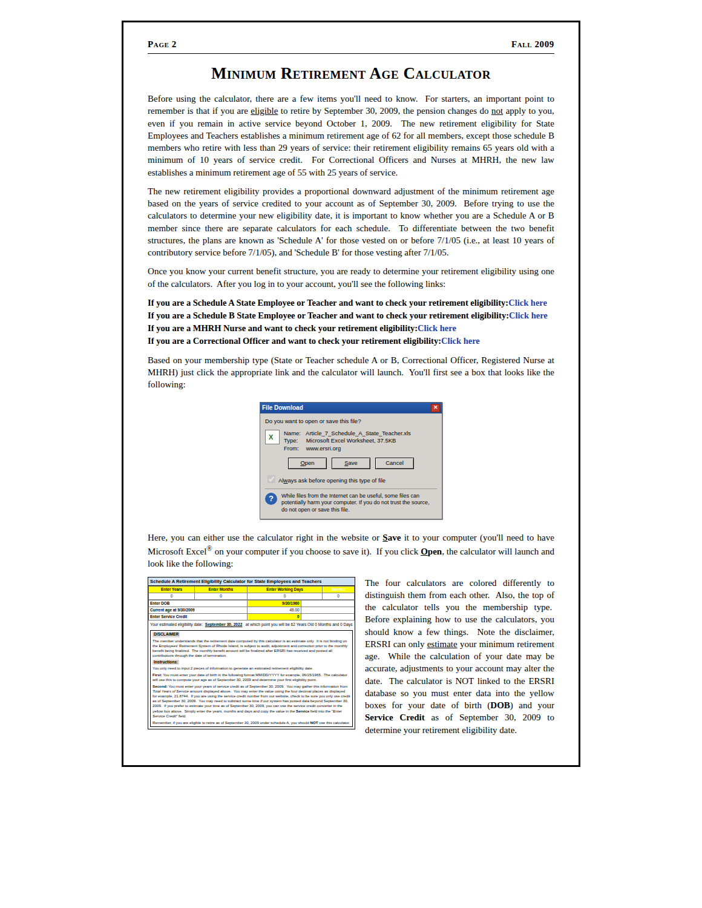Page 2
Fall 2009
Minimum Retirement Age Calculator
Before using the calculator, there are a few items you'll need to know. For starters, an important point to remember is that if you are eligible to retire by September 30, 2009, the pension changes do not apply to you, even if you remain in active service beyond October 1, 2009. The new retirement eligibility for State Employees and Teachers establishes a minimum retirement age of 62 for all members, except those schedule B members who retire with less than 29 years of service: their retirement eligibility remains 65 years old with a minimum of 10 years of service credit. For Correctional Officers and Nurses at MHRH, the new law establishes a minimum retirement age of 55 with 25 years of service.
The new retirement eligibility provides a proportional downward adjustment of the minimum retirement age based on the years of service credited to your account as of September 30, 2009. Before trying to use the calculators to determine your new eligibility date, it is important to know whether you are a Schedule A or B member since there are separate calculators for each schedule. To differentiate between the two benefit structures, the plans are known as 'Schedule A' for those vested on or before 7/1/05 (i.e., at least 10 years of contributory service before 7/1/05), and 'Schedule B' for those vesting after 7/1/05.
Once you know your current benefit structure, you are ready to determine your retirement eligibility using one of the calculators. After you log in to your account, you'll see the following links:
If you are a Schedule A State Employee or Teacher and want to check your retirement eligibility:Click here
If you are a Schedule B State Employee or Teacher and want to check your retirement eligibility:Click here
If you are a MHRH Nurse and want to check your retirement eligibility:Click here
If you are a Correctional Officer and want to check your retirement eligibility:Click here
Based on your membership type (State or Teacher schedule A or B, Correctional Officer, Registered Nurse at MHRH) just click the appropriate link and the calculator will launch. You'll first see a box that looks like the following:
File Download ✕
Do you want to open or save this file?
Name: Article_7_Schedule_A_State_Teacher.xls
Type: Microsoft Excel Worksheet, 37.5KB
From: www.ersri.org
Open
Save
Cancel
Always ask before opening this type of file
?
While files from the Internet can be useful, some files can potentially harm your computer. If you do not trust the source, do not open or save this file.
Here, you can either use the calculator right in the website or Save it to your computer (you'll need to have Microsoft Excel® on your computer if you choose to save it). If you click Open, the calculator will launch and look like the following:
Schedule A Retirement Eligibility Calculator for State Employees and Teachers
| Enter Years | Enter Months | Enter Working Days | Service |
| 0 | 0 | 0 | 0 |
| Enter DOB | 9/30/1960 | |
| Current age at 9/30/2009 | 49.00 | |
| Enter Service Credit | 0 | |
Your estimated eligibility date: September 30, 2022 at which point you will be 62 Years Old 0 Months and 0 Days
DISCLAIMER
The member understands that the retirement date computed by this calculator is an estimate only. It is not binding on the Employees' Retirement System of Rhode Island, is subject to audit, adjustment and correction prior to the monthly benefit being finalized. The monthly benefit amount will be finalized after ERSRI has received and posted all contributions through the date of termination.
Instructions:
You only need to input 2 pieces of information to generate an estimated retirement eligibility date.
First: You must enter your date of birth in the following format MM/DD/YYYY for example, 06/15/1965. The calculator will use this to compute your age as of September 30, 2009 and determine your first eligibility point.
Second: You must enter your years of service credit as of September 30, 2009. You may gather this information from Total Years of Service amount displayed above. You may enter the value using the four decimal places as displayed for example, 21.8744. If you are using the service credit number from our website, check to be sure you only use credit as of September 30, 2009. You may need to subtract some time if our system has posted data beyond September 30, 2009. If you prefer to estimate your time as of September 30, 2009, you can use the service credit converter in the yellow box above. Simply enter the years, months and days and copy the value in the Service field into the "Enter Service Credit" field.
Remember, if you are eligible to retire as of September 30, 2009 under schedule A, you should NOT use this calculator.
The four calculators are colored differently to distinguish them from each other. Also, the top of the calculator tells you the membership type. Before explaining how to use the calculators, you should know a few things. Note the disclaimer, ERSRI can only estimate your minimum retirement age. While the calculation of your date may be accurate, adjustments to your account may alter the date. The calculator is NOT linked to the ERSRI database so you must enter data into the yellow boxes for your date of birth (DOB) and your Service Credit as of September 30, 2009 to determine your retirement eligibility date.